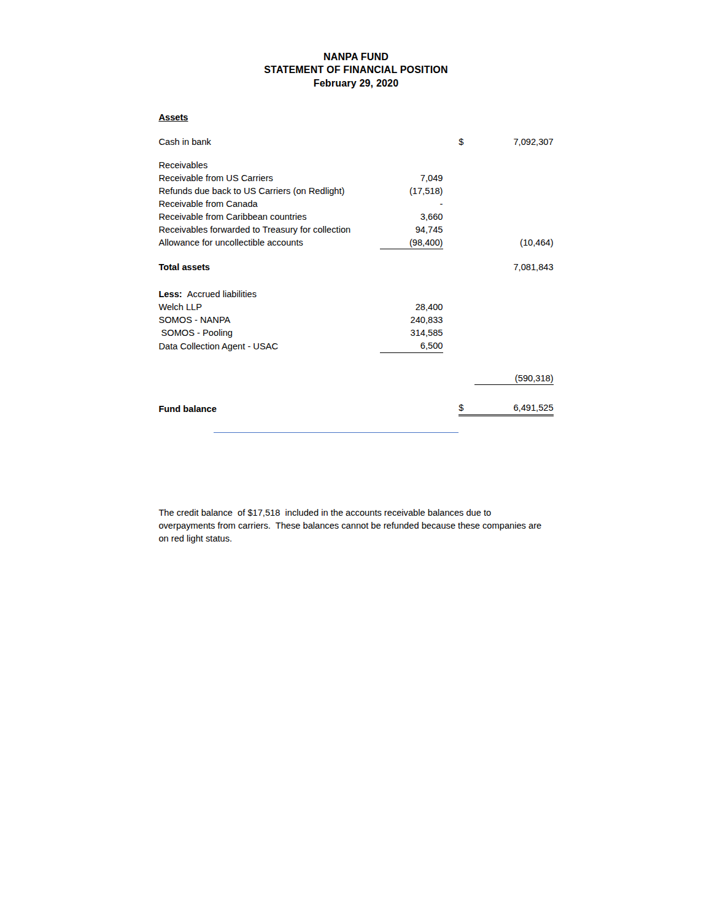NANPA FUND STATEMENT OF FINANCIAL POSITION February 29, 2020
| Assets | | | | |
| Cash in bank | | | $ | 7,092,307 |
| Receivables | | | | |
| Receivable from US Carriers | 7,049 | | | |
| Refunds due back to US Carriers (on Redlight) | (17,518) | | | |
| Receivable from Canada | - | | | |
| Receivable from Caribbean countries | 3,660 | | | |
| Receivables forwarded to Treasury for collection | 94,745 | | | |
| Allowance for uncollectible accounts | (98,400) | | | (10,464) |
| Total assets | | | | 7,081,843 |
| Less: Accrued liabilities | | | | |
| Welch LLP | 28,400 | | | |
| SOMOS - NANPA | 240,833 | | | |
| SOMOS - Pooling | 314,585 | | | |
| Data Collection Agent - USAC | 6,500 | | | |
| | | | | (590,318) |
| Fund balance | | | $ | 6,491,525 |
The credit balance of $17,518 included in the accounts receivable balances due to overpayments from carriers. These balances cannot be refunded because these companies are on red light status.